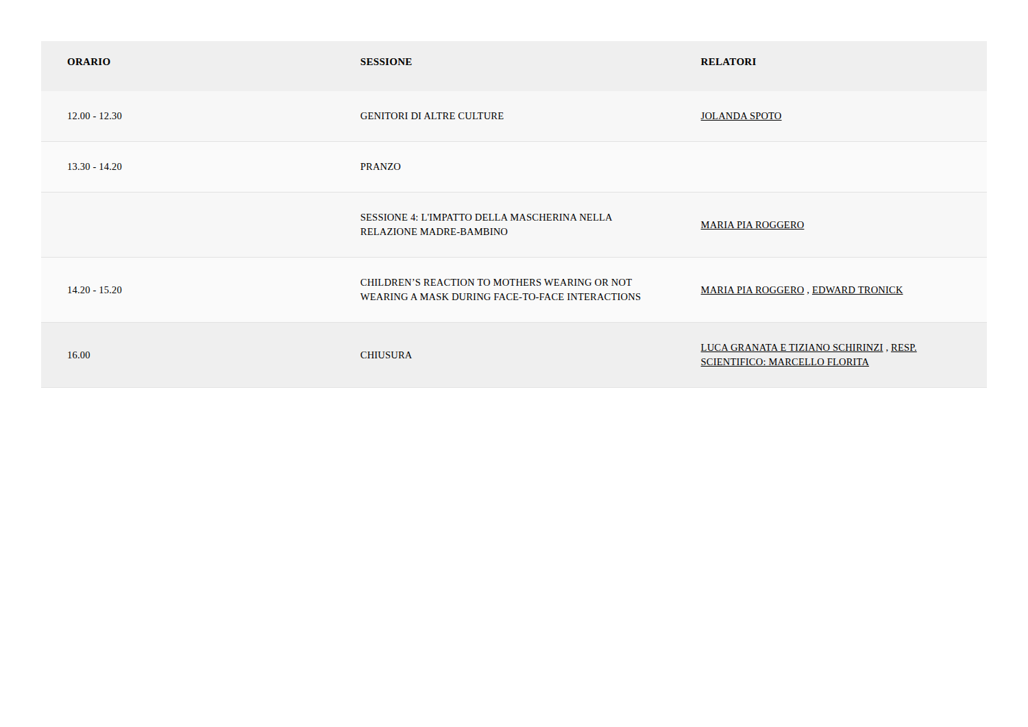| ORARIO | SESSIONE | RELATORI |
| --- | --- | --- |
| 12.00 - 12.30 | GENITORI DI ALTRE CULTURE | JOLANDA SPOTO |
| 13.30 - 14.20 | PRANZO | |
| | SESSIONE 4: L'IMPATTO DELLA MASCHERINA NELLA RELAZIONE MADRE-BAMBINO | MARIA PIA ROGGERO |
| 14.20 - 15.20 | CHILDREN’S REACTION TO MOTHERS WEARING OR NOT WEARING A MASK DURING FACE-TO-FACE INTERACTIONS | MARIA PIA ROGGERO , EDWARD TRONICK |
| 16.00 | CHIUSURA | LUCA GRANATA E TIZIANO SCHIRINZI , RESP. SCIENTIFICO: MARCELLO FLORITA |